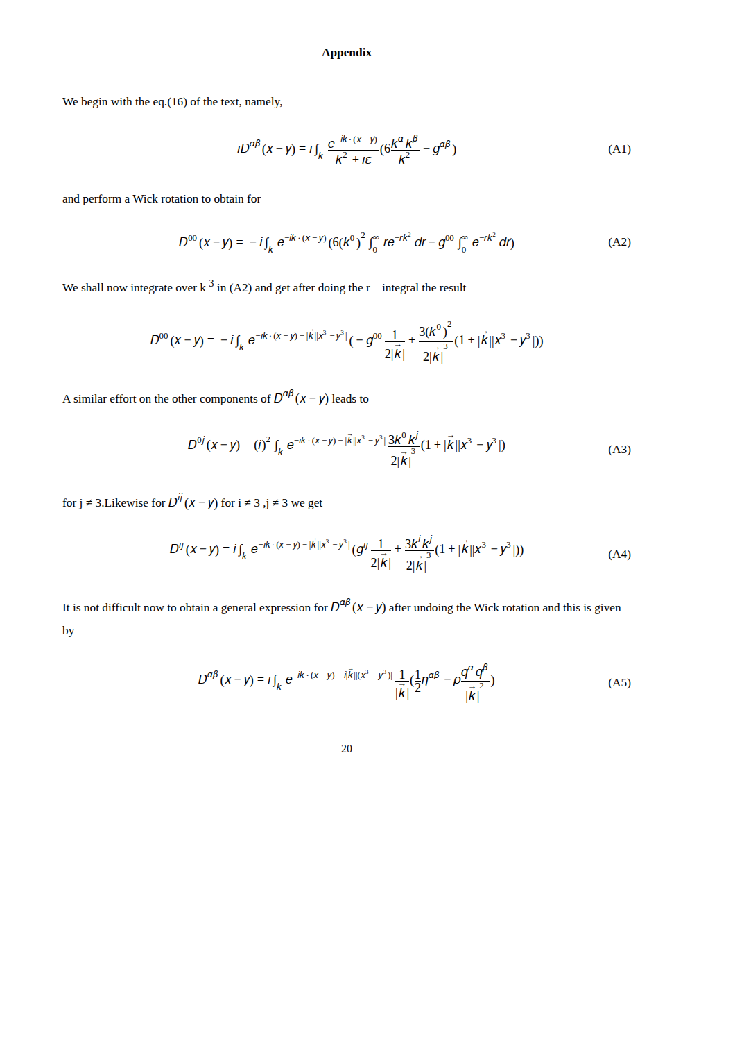Appendix
We begin with the eq.(16) of the text, namely,
i Dαβ (x−y) = i ∫k e−ik·(x−y) k2+iε ( 6 kαkβ k2 − gαβ )
(A1)
and perform a Wick rotation to obtain for
D00 (x−y) = −i ∫k e−ik·(x−y) ( 6 (k0) 2 ∫0∞ r e−rk2 dr − g00 ∫0∞ e−rk2 dr )
(A2)
We shall now integrate over k 3 in (A2) and get after doing the r – integral the result
D00 (x−y) = −i ∫k e−ik·(x−y)−|k→||x3−y3| ( −g00 1 2|k→| + 3(k0)2 2|k→|3 ( 1+ |k→| |x3−y3| ) )
A similar effort on the other components of Dαβ (x−y) leads to
D0j (x−y) = (i)2 ∫k e−ik·(x−y)−|k→||x3−y3| 3k0kj 2|k→|3 ( 1+ |k→| |x3−y3| )
(A3)
for j ≠ 3.Likewise for Dij (x−y) for i ≠ 3 ,j ≠ 3 we get
Dij (x−y) = i ∫k e−ik·(x−y)−|k→||x3−y3| ( gij 1 2|k→| + 3kikj 2|k→|3 ( 1+ |k→| |x3−y3| ) )
(A4)
It is not difficult now to obtain a general expression for Dαβ (x−y) after undoing the Wick rotation and this is given by
Dαβ (x−y) = i ∫k e−ik·(x−y)−i|k→||(x3−y3)| 1 |k→| ( 12 ηαβ − ρ qαqβ |k→|2 )
(A5)
20